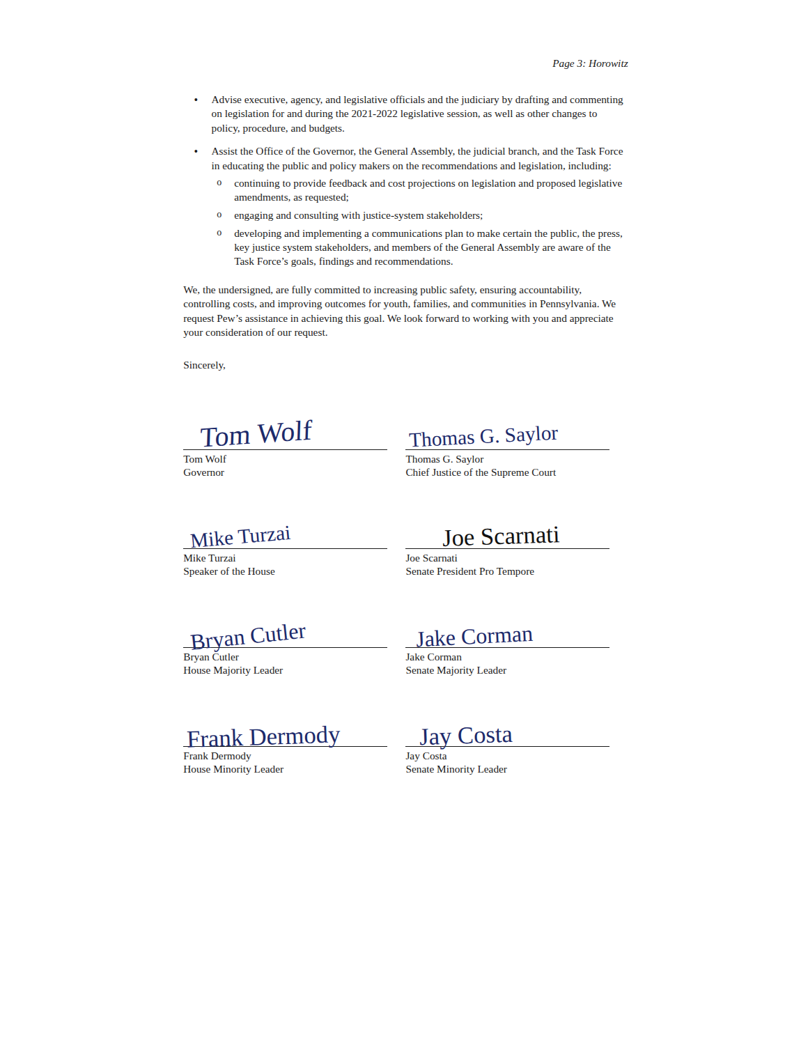Page 3: Horowitz
Advise executive, agency, and legislative officials and the judiciary by drafting and commenting on legislation for and during the 2021-2022 legislative session, as well as other changes to policy, procedure, and budgets.
Assist the Office of the Governor, the General Assembly, the judicial branch, and the Task Force in educating the public and policy makers on the recommendations and legislation, including:
continuing to provide feedback and cost projections on legislation and proposed legislative amendments, as requested;
engaging and consulting with justice-system stakeholders;
developing and implementing a communications plan to make certain the public, the press, key justice system stakeholders, and members of the General Assembly are aware of the Task Force’s goals, findings and recommendations.
We, the undersigned, are fully committed to increasing public safety, ensuring accountability, controlling costs, and improving outcomes for youth, families, and communities in Pennsylvania. We request Pew’s assistance in achieving this goal. We look forward to working with you and appreciate your consideration of our request.
Sincerely,
| Tom Wolf Tom Wolf Governor | Thomas G. Saylor Thomas G. Saylor Chief Justice of the Supreme Court |
| Mike Turzai Mike Turzai Speaker of the House | Joe Scarnati Joe Scarnati Senate President Pro Tempore |
| Bryan Cutler Bryan Cutler House Majority Leader | Jake Corman Jake Corman Senate Majority Leader |
| Frank Dermody Frank Dermody House Minority Leader | Jay Costa Jay Costa Senate Minority Leader |